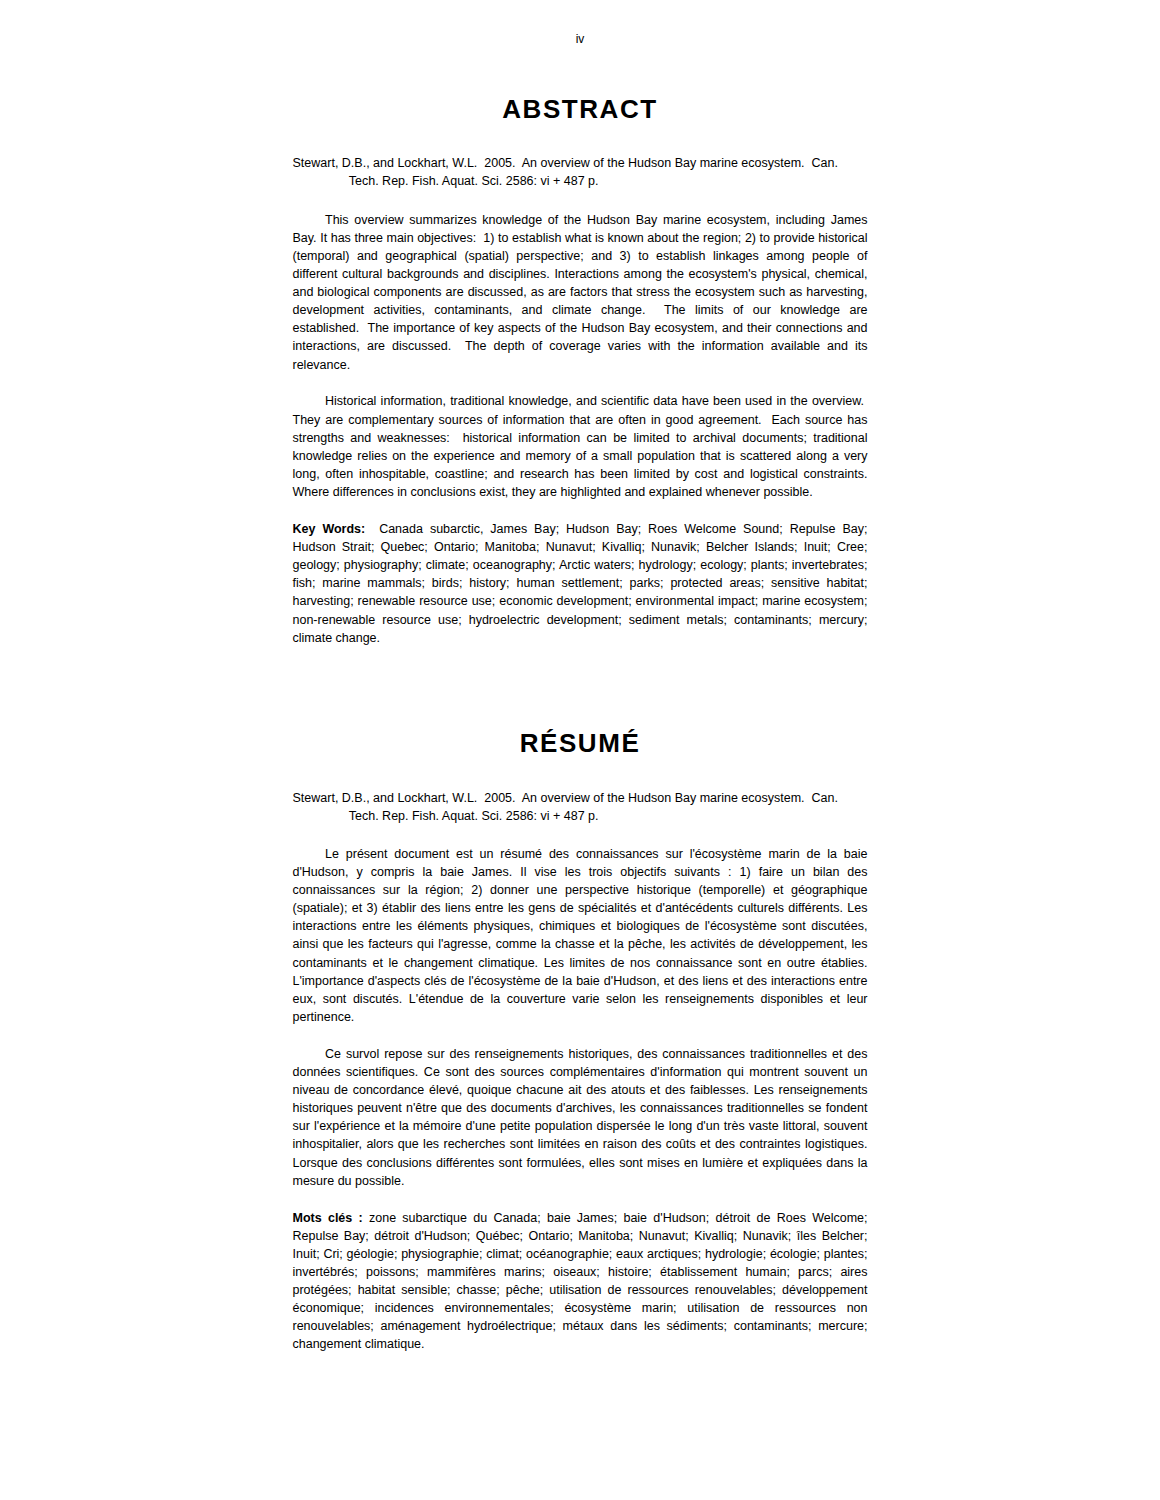iv
ABSTRACT
Stewart, D.B., and Lockhart, W.L. 2005. An overview of the Hudson Bay marine ecosystem. Can. Tech. Rep. Fish. Aquat. Sci. 2586: vi + 487 p.
This overview summarizes knowledge of the Hudson Bay marine ecosystem, including James Bay. It has three main objectives: 1) to establish what is known about the region; 2) to provide historical (temporal) and geographical (spatial) perspective; and 3) to establish linkages among people of different cultural backgrounds and disciplines. Interactions among the ecosystem's physical, chemical, and biological components are discussed, as are factors that stress the ecosystem such as harvesting, development activities, contaminants, and climate change. The limits of our knowledge are established. The importance of key aspects of the Hudson Bay ecosystem, and their connections and interactions, are discussed. The depth of coverage varies with the information available and its relevance.
Historical information, traditional knowledge, and scientific data have been used in the overview. They are complementary sources of information that are often in good agreement. Each source has strengths and weaknesses: historical information can be limited to archival documents; traditional knowledge relies on the experience and memory of a small population that is scattered along a very long, often inhospitable, coastline; and research has been limited by cost and logistical constraints. Where differences in conclusions exist, they are highlighted and explained whenever possible.
Key Words: Canada subarctic, James Bay; Hudson Bay; Roes Welcome Sound; Repulse Bay; Hudson Strait; Quebec; Ontario; Manitoba; Nunavut; Kivalliq; Nunavik; Belcher Islands; Inuit; Cree; geology; physiography; climate; oceanography; Arctic waters; hydrology; ecology; plants; invertebrates; fish; marine mammals; birds; history; human settlement; parks; protected areas; sensitive habitat; harvesting; renewable resource use; economic development; environmental impact; marine ecosystem; non-renewable resource use; hydroelectric development; sediment metals; contaminants; mercury; climate change.
RÉSUMÉ
Stewart, D.B., and Lockhart, W.L. 2005. An overview of the Hudson Bay marine ecosystem. Can. Tech. Rep. Fish. Aquat. Sci. 2586: vi + 487 p.
Le présent document est un résumé des connaissances sur l'écosystème marin de la baie d'Hudson, y compris la baie James. Il vise les trois objectifs suivants : 1) faire un bilan des connaissances sur la région; 2) donner une perspective historique (temporelle) et géographique (spatiale); et 3) établir des liens entre les gens de spécialités et d'antécédents culturels différents. Les interactions entre les éléments physiques, chimiques et biologiques de l'écosystème sont discutées, ainsi que les facteurs qui l'agresse, comme la chasse et la pêche, les activités de développement, les contaminants et le changement climatique. Les limites de nos connaissance sont en outre établies. L'importance d'aspects clés de l'écosystème de la baie d'Hudson, et des liens et des interactions entre eux, sont discutés. L'étendue de la couverture varie selon les renseignements disponibles et leur pertinence.
Ce survol repose sur des renseignements historiques, des connaissances traditionnelles et des données scientifiques. Ce sont des sources complémentaires d'information qui montrent souvent un niveau de concordance élevé, quoique chacune ait des atouts et des faiblesses. Les renseignements historiques peuvent n'être que des documents d'archives, les connaissances traditionnelles se fondent sur l'expérience et la mémoire d'une petite population dispersée le long d'un très vaste littoral, souvent inhospitalier, alors que les recherches sont limitées en raison des coûts et des contraintes logistiques. Lorsque des conclusions différentes sont formulées, elles sont mises en lumière et expliquées dans la mesure du possible.
Mots clés : zone subarctique du Canada; baie James; baie d'Hudson; détroit de Roes Welcome; Repulse Bay; détroit d'Hudson; Québec; Ontario; Manitoba; Nunavut; Kivalliq; Nunavik; îles Belcher; Inuit; Cri; géologie; physiographie; climat; océanographie; eaux arctiques; hydrologie; écologie; plantes; invertébrés; poissons; mammifères marins; oiseaux; histoire; établissement humain; parcs; aires protégées; habitat sensible; chasse; pêche; utilisation de ressources renouvelables; développement économique; incidences environnementales; écosystème marin; utilisation de ressources non renouvelables; aménagement hydroélectrique; métaux dans les sédiments; contaminants; mercure; changement climatique.